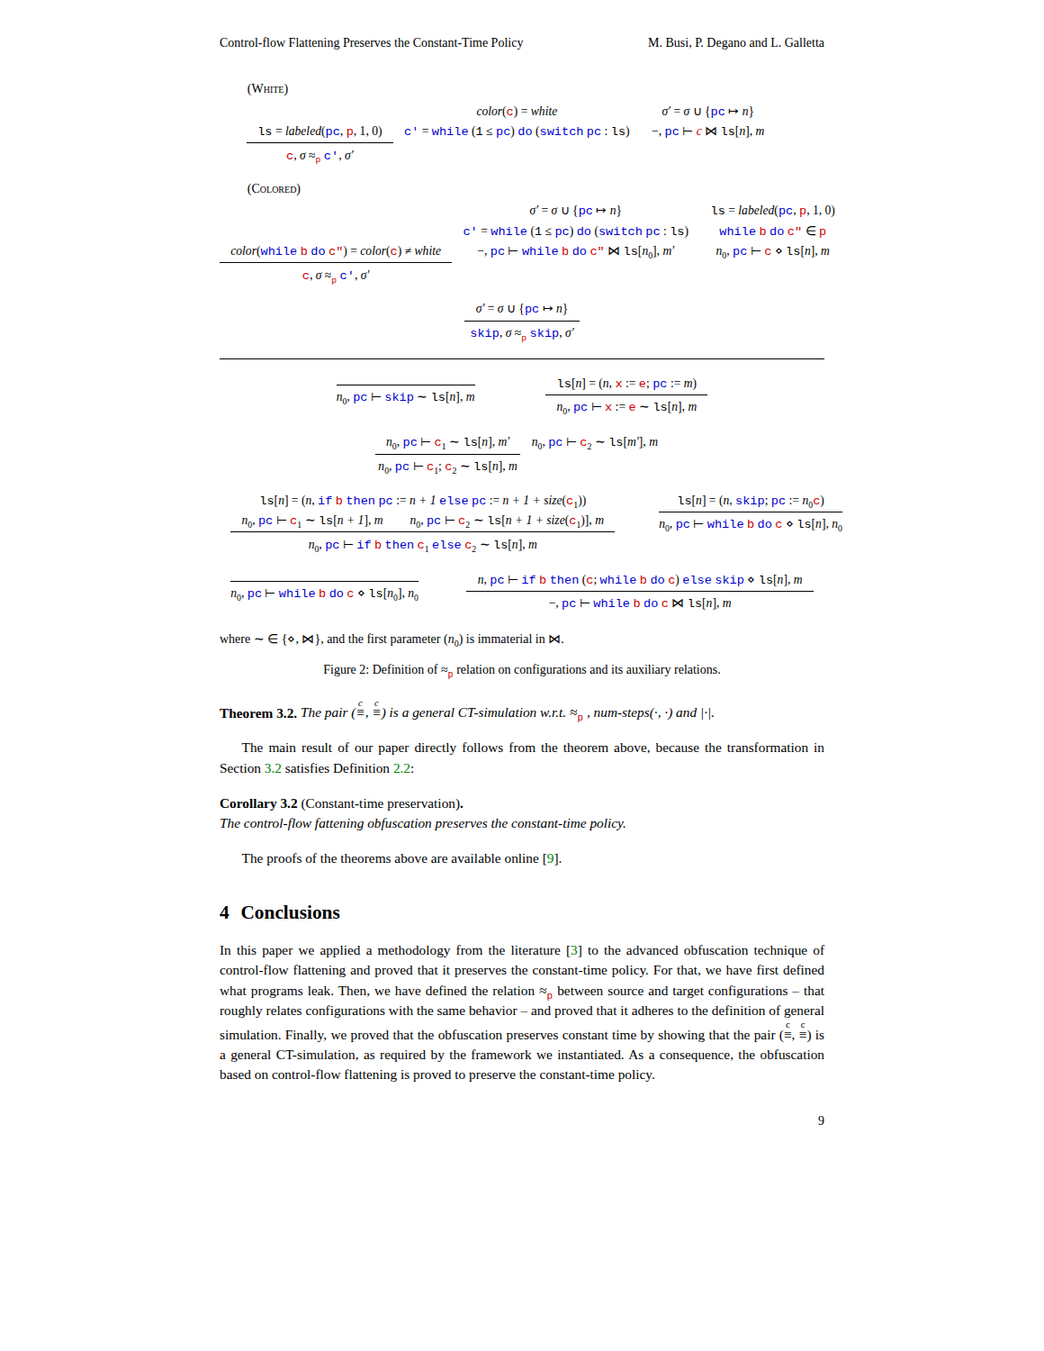Control-flow Flattening Preserves the Constant-Time Policy
M. Busi, P. Degano and L. Galletta
(White)
color(c) = white
σ′ = σ ∪ {pc ↦ n}
ls = labeled(pc, p, 1, 0)
c′ = while (1 ≤ pc) do (switch pc : ls)
−, pc ⊢ c ⋈ ls[n], m
c, σ ≈p c′, σ′
(Colored)
σ′ = σ ∪ {pc ↦ n}
ls = labeled(pc, p, 1, 0)
c′ = while (1 ≤ pc) do (switch pc : ls)
while b do c″ ∈ p
color(while b do c″) = color(c) ≠ white
−, pc ⊢ while b do c″ ⋈ ls[n0], m′
n0, pc ⊢ c ⋄ ls[n], m
c, σ ≈p c′, σ′
σ′ = σ ∪ {pc ↦ n}
skip, σ ≈p skip, σ′
n0, pc ⊢ skip ∼ ls[n], m
ls[n] = (n, x := e; pc := m)
n0, pc ⊢ x := e ∼ ls[n], m
n0, pc ⊢ c1 ∼ ls[n], m′
n0, pc ⊢ c2 ∼ ls[m′], m
n0, pc ⊢ c1; c2 ∼ ls[n], m
ls[n] = (n, if b then pc := n + 1 else pc := n + 1 + size(c1))
n0, pc ⊢ c1 ∼ ls[n + 1], m n0, pc ⊢ c2 ∼ ls[n + 1 + size(c1)], m
n0, pc ⊢ if b then c1 else c2 ∼ ls[n], m
ls[n] = (n, skip; pc := n0c)
n0, pc ⊢ while b do c ⋄ ls[n], n0
n0, pc ⊢ while b do c ⋄ ls[n0], n0
n, pc ⊢ if b then (c; while b do c) else skip ⋄ ls[n], m
−, pc ⊢ while b do c ⋈ ls[n], m
where ∼ ∈ {⋄, ⋈}, and the first parameter (n0) is immaterial in ⋈.
Figure 2: Definition of ≈p relation on configurations and its auxiliary relations.
Theorem 3.2. The pair (c≡, c≡) is a general CT-simulation w.r.t. ≈p , num-steps(·, ·) and |·|.
The main result of our paper directly follows from the theorem above, because the transformation in Section 3.2 satisfies Definition 2.2:
Corollary 3.2 (Constant-time preservation).
The control-flow fattening obfuscation preserves the constant-time policy.
The proofs of the theorems above are available online [9].
4 Conclusions
In this paper we applied a methodology from the literature [3] to the advanced obfuscation technique of control-flow flattening and proved that it preserves the constant-time policy. For that, we have first defined what programs leak. Then, we have defined the relation ≈p between source and target configurations – that roughly relates configurations with the same behavior – and proved that it adheres to the definition of general simulation. Finally, we proved that the obfuscation preserves constant time by showing that the pair (c≡, c≡) is a general CT-simulation, as required by the framework we instantiated. As a consequence, the obfuscation based on control-flow flattening is proved to preserve the constant-time policy.
9